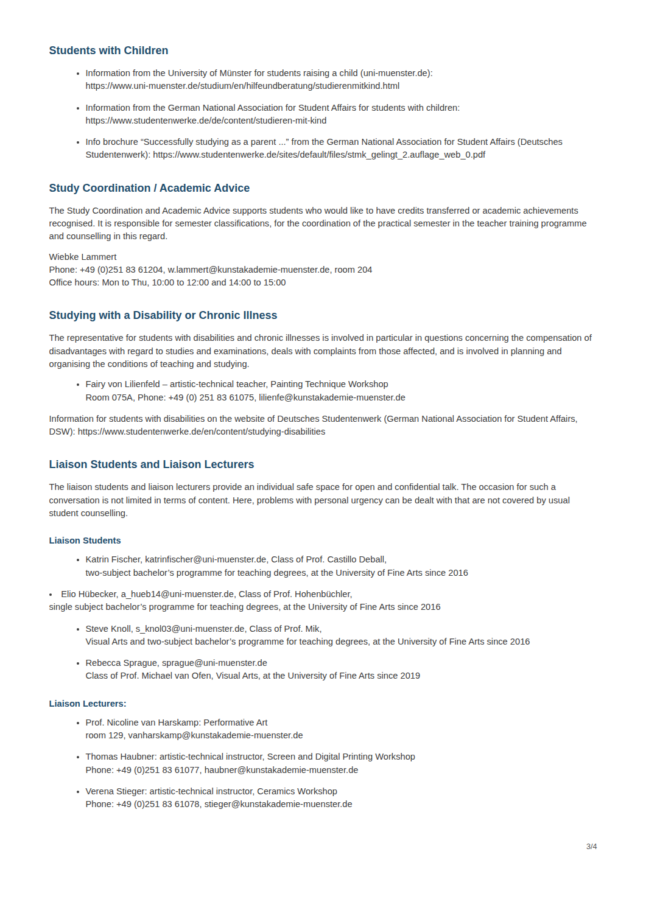Students with Children
Information from the University of Münster for students raising a child (uni-muenster.de):
https://www.uni-muenster.de/studium/en/hilfeundberatung/studierenmitkind.html
Information from the German National Association for Student Affairs for students with children:
https://www.studentenwerke.de/de/content/studieren-mit-kind
Info brochure “Successfully studying as a parent ...” from the German National Association for Student Affairs (Deutsches Studentenwerk): https://www.studentenwerke.de/sites/default/files/stmk_gelingt_2.auflage_web_0.pdf
Study Coordination / Academic Advice
The Study Coordination and Academic Advice supports students who would like to have credits transferred or academic achievements recognised. It is responsible for semester classifications, for the coordination of the practical semester in the teacher training programme and counselling in this regard.
Wiebke Lammert
Phone: +49 (0)251 83 61204, w.lammert@kunstakademie-muenster.de, room 204
Office hours: Mon to Thu, 10:00 to 12:00 and 14:00 to 15:00
Studying with a Disability or Chronic Illness
The representative for students with disabilities and chronic illnesses is involved in particular in questions concerning the compensation of disadvantages with regard to studies and examinations, deals with complaints from those affected, and is involved in planning and organising the conditions of teaching and studying.
Fairy von Lilienfeld – artistic-technical teacher, Painting Technique Workshop
Room 075A, Phone: +49 (0) 251 83 61075, lilienfe@kunstakademie-muenster.de
Information for students with disabilities on the website of Deutsches Studentenwerk (German National Association for Student Affairs, DSW): https://www.studentenwerke.de/en/content/studying-disabilities
Liaison Students and Liaison Lecturers
The liaison students and liaison lecturers provide an individual safe space for open and confidential talk. The occasion for such a conversation is not limited in terms of content. Here, problems with personal urgency can be dealt with that are not covered by usual student counselling.
Liaison Students
Katrin Fischer, katrinfischer@uni-muenster.de, Class of Prof. Castillo Deball,
two-subject bachelor’s programme for teaching degrees, at the University of Fine Arts since 2016
Elio Hübecker, a_hueb14@uni-muenster.de, Class of Prof. Hohenbüchler,
single subject bachelor’s programme for teaching degrees, at the University of Fine Arts since 2016
Steve Knoll, s_knol03@uni-muenster.de, Class of Prof. Mik,
Visual Arts and two-subject bachelor’s programme for teaching degrees, at the University of Fine Arts since 2016
Rebecca Sprague, sprague@uni-muenster.de
Class of Prof. Michael van Ofen, Visual Arts, at the University of Fine Arts since 2019
Liaison Lecturers:
Prof. Nicoline van Harskamp: Performative Art
room 129, vanharskamp@kunstakademie-muenster.de
Thomas Haubner: artistic-technical instructor, Screen and Digital Printing Workshop
Phone: +49 (0)251 83 61077, haubner@kunstakademie-muenster.de
Verena Stieger: artistic-technical instructor, Ceramics Workshop
Phone: +49 (0)251 83 61078, stieger@kunstakademie-muenster.de
3/4